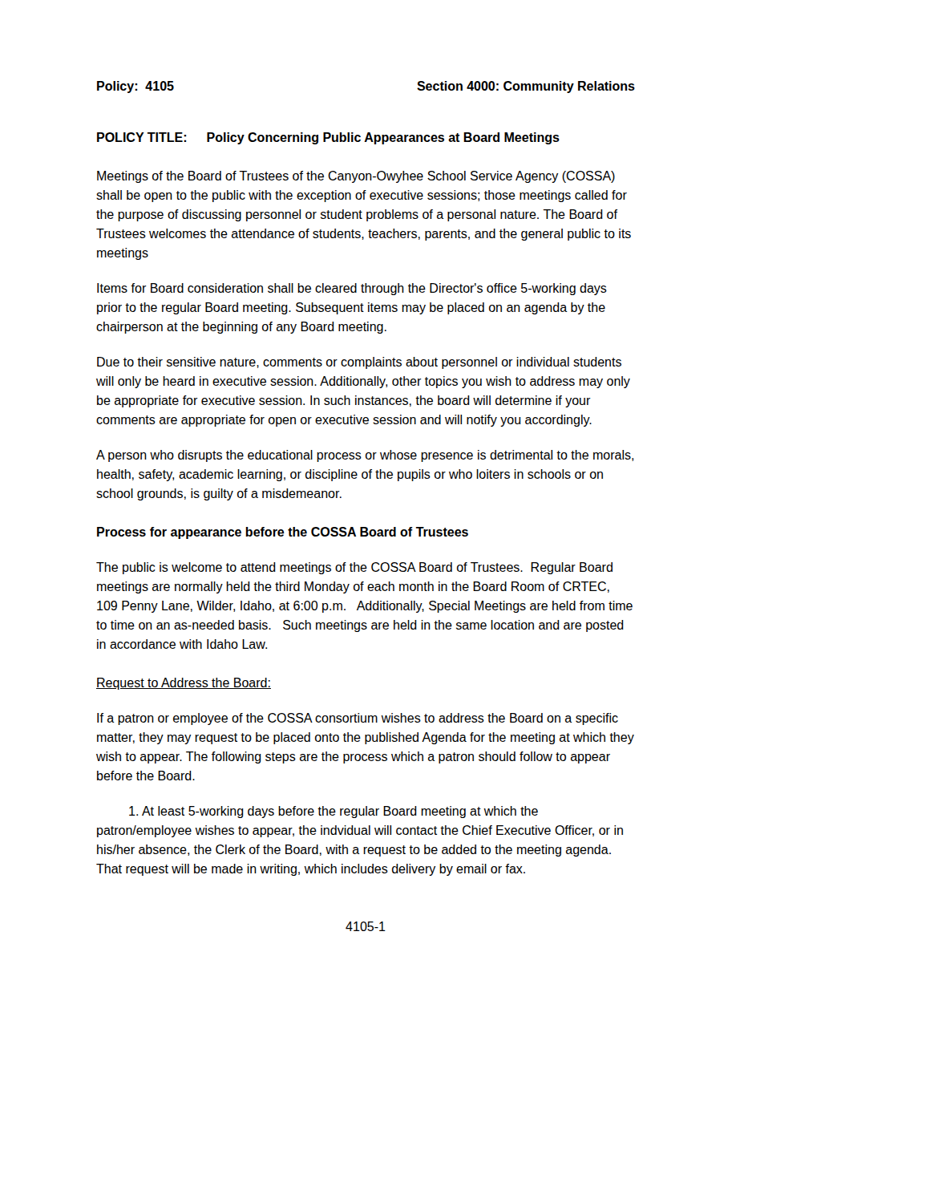Policy: 4105 Section 4000: Community Relations
POLICY TITLE: Policy Concerning Public Appearances at Board Meetings
Meetings of the Board of Trustees of the Canyon-Owyhee School Service Agency (COSSA) shall be open to the public with the exception of executive sessions; those meetings called for the purpose of discussing personnel or student problems of a personal nature. The Board of Trustees welcomes the attendance of students, teachers, parents, and the general public to its meetings
Items for Board consideration shall be cleared through the Director's office 5-working days prior to the regular Board meeting. Subsequent items may be placed on an agenda by the chairperson at the beginning of any Board meeting.
Due to their sensitive nature, comments or complaints about personnel or individual students will only be heard in executive session. Additionally, other topics you wish to address may only be appropriate for executive session. In such instances, the board will determine if your comments are appropriate for open or executive session and will notify you accordingly.
A person who disrupts the educational process or whose presence is detrimental to the morals, health, safety, academic learning, or discipline of the pupils or who loiters in schools or on school grounds, is guilty of a misdemeanor.
Process for appearance before the COSSA Board of Trustees
The public is welcome to attend meetings of the COSSA Board of Trustees. Regular Board meetings are normally held the third Monday of each month in the Board Room of CRTEC, 109 Penny Lane, Wilder, Idaho, at 6:00 p.m. Additionally, Special Meetings are held from time to time on an as-needed basis. Such meetings are held in the same location and are posted in accordance with Idaho Law.
Request to Address the Board:
If a patron or employee of the COSSA consortium wishes to address the Board on a specific matter, they may request to be placed onto the published Agenda for the meeting at which they wish to appear. The following steps are the process which a patron should follow to appear before the Board.
1. At least 5-working days before the regular Board meeting at which the patron/employee wishes to appear, the indvidual will contact the Chief Executive Officer, or in his/her absence, the Clerk of the Board, with a request to be added to the meeting agenda. That request will be made in writing, which includes delivery by email or fax.
4105-1